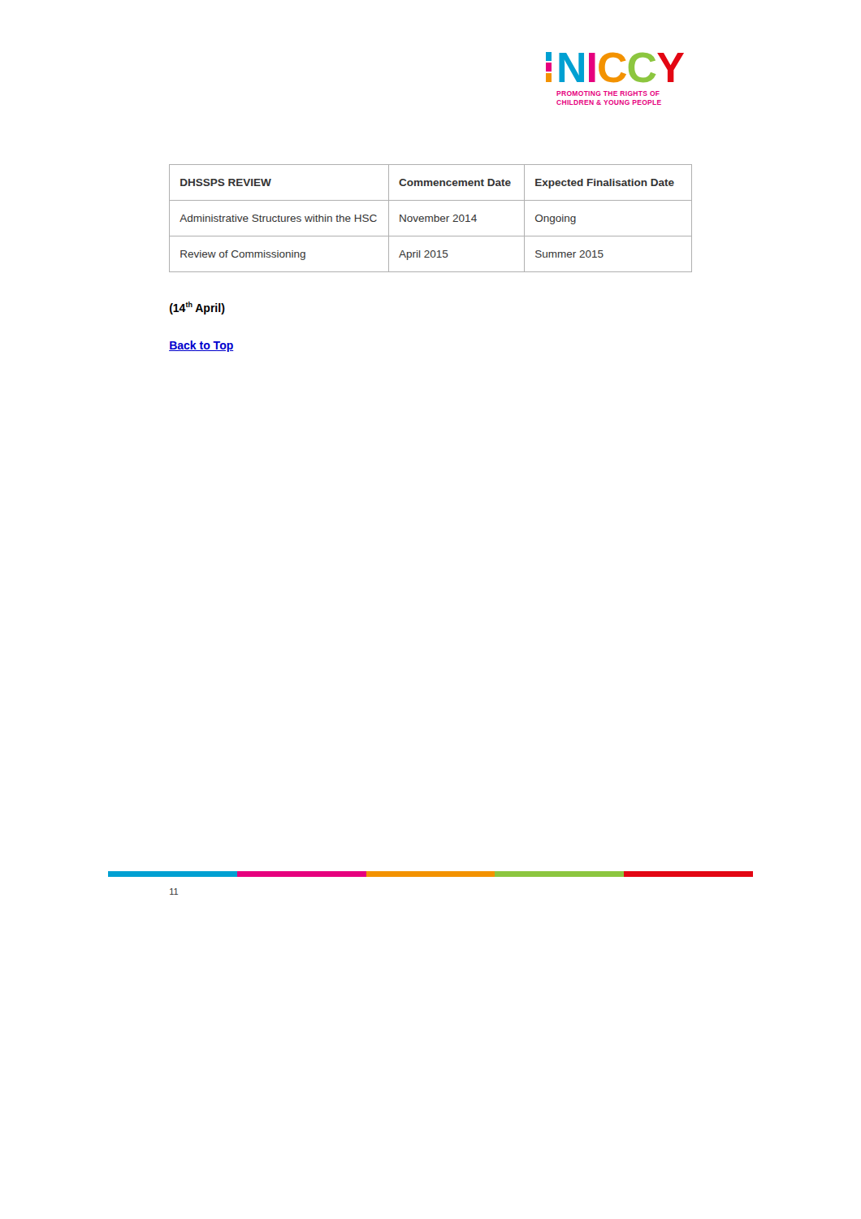NICCY
PROMOTING THE RIGHTS OF
CHILDREN & YOUNG PEOPLE
| DHSSPS REVIEW | Commencement Date | Expected Finalisation Date |
| --- | --- | --- |
| Administrative Structures within the HSC | November 2014 | Ongoing |
| Review of Commissioning | April 2015 | Summer 2015 |
(14th April)
Back to Top
11